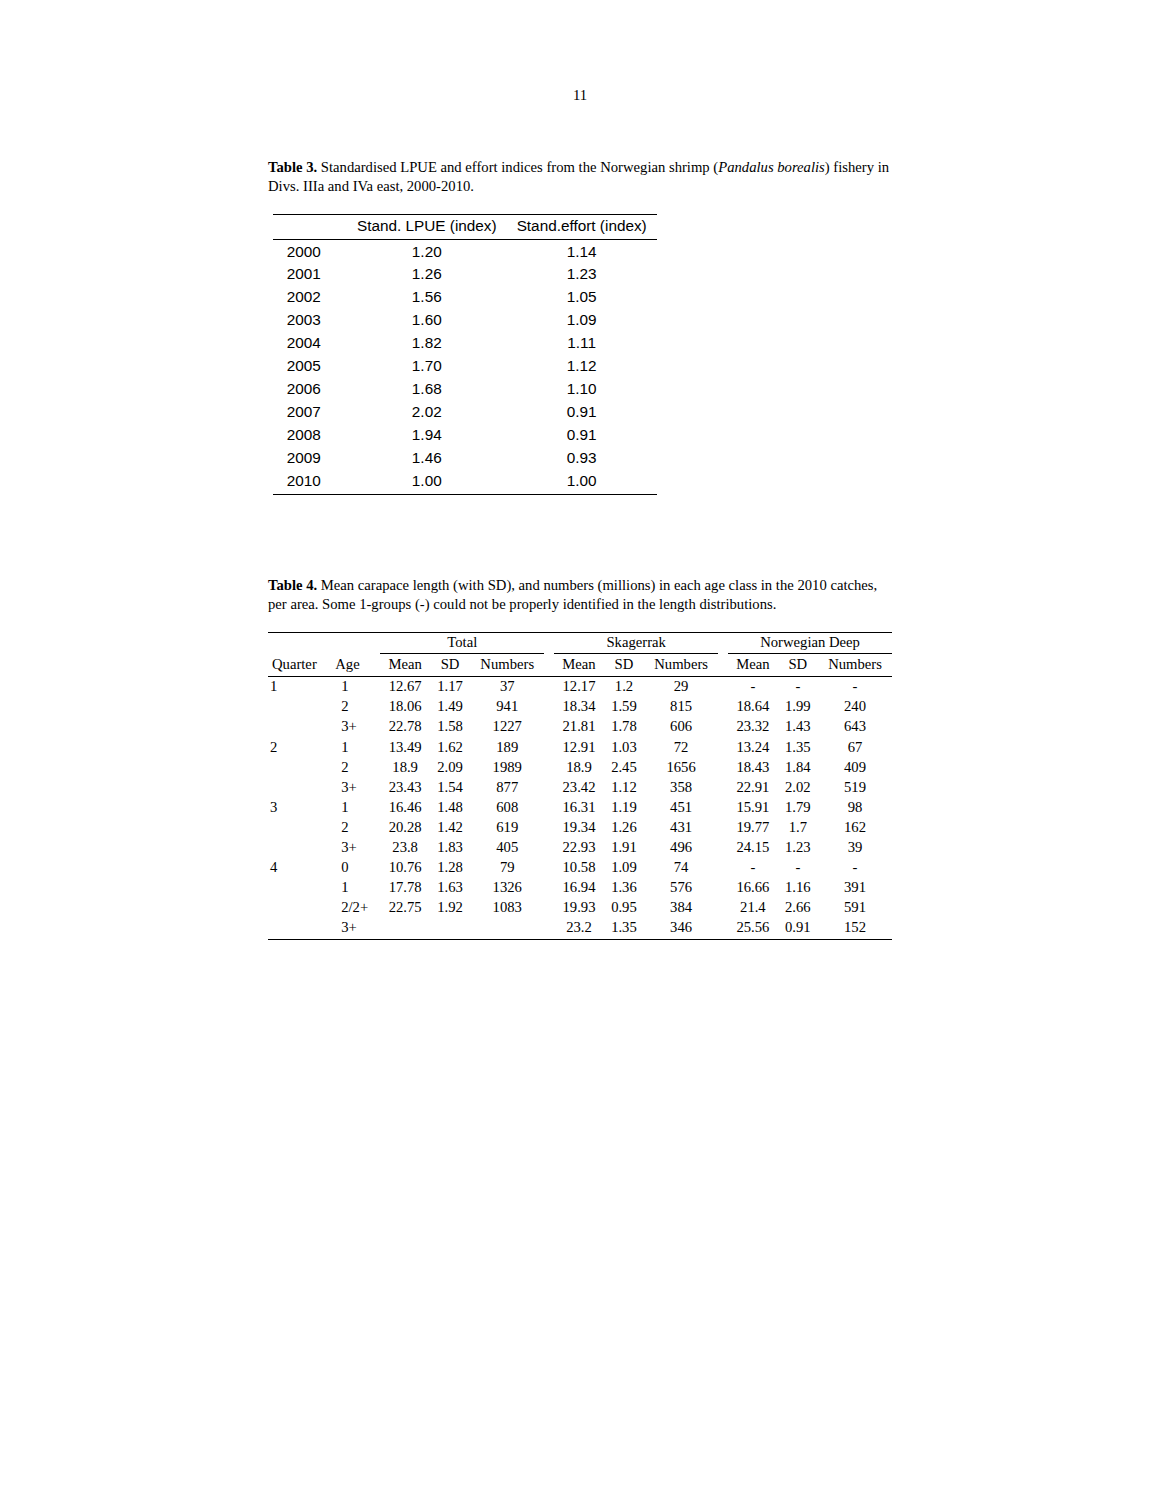11
Table 3. Standardised LPUE and effort indices from the Norwegian shrimp (Pandalus borealis) fishery in Divs. IIIa and IVa east, 2000-2010.
| | Stand. LPUE (index) | Stand.effort (index) |
| --- | --- | --- |
| 2000 | 1.20 | 1.14 |
| 2001 | 1.26 | 1.23 |
| 2002 | 1.56 | 1.05 |
| 2003 | 1.60 | 1.09 |
| 2004 | 1.82 | 1.11 |
| 2005 | 1.70 | 1.12 |
| 2006 | 1.68 | 1.10 |
| 2007 | 2.02 | 0.91 |
| 2008 | 1.94 | 0.91 |
| 2009 | 1.46 | 0.93 |
| 2010 | 1.00 | 1.00 |
Table 4. Mean carapace length (with SD), and numbers (millions) in each age class in the 2010 catches, per area. Some 1-groups (-) could not be properly identified in the length distributions.
| | | Total | | Skagerrak | | Norwegian Deep |
| --- | --- | --- | --- | --- | --- | --- |
| Quarter | Age | Mean | SD | Numbers | | Mean | SD | Numbers | | Mean | SD | Numbers |
| 1 | 1 | 12.67 | 1.17 | 37 | | 12.17 | 1.2 | 29 | | - | - | - |
| | 2 | 18.06 | 1.49 | 941 | | 18.34 | 1.59 | 815 | | 18.64 | 1.99 | 240 |
| | 3+ | 22.78 | 1.58 | 1227 | | 21.81 | 1.78 | 606 | | 23.32 | 1.43 | 643 |
| 2 | 1 | 13.49 | 1.62 | 189 | | 12.91 | 1.03 | 72 | | 13.24 | 1.35 | 67 |
| | 2 | 18.9 | 2.09 | 1989 | | 18.9 | 2.45 | 1656 | | 18.43 | 1.84 | 409 |
| | 3+ | 23.43 | 1.54 | 877 | | 23.42 | 1.12 | 358 | | 22.91 | 2.02 | 519 |
| 3 | 1 | 16.46 | 1.48 | 608 | | 16.31 | 1.19 | 451 | | 15.91 | 1.79 | 98 |
| | 2 | 20.28 | 1.42 | 619 | | 19.34 | 1.26 | 431 | | 19.77 | 1.7 | 162 |
| | 3+ | 23.8 | 1.83 | 405 | | 22.93 | 1.91 | 496 | | 24.15 | 1.23 | 39 |
| 4 | 0 | 10.76 | 1.28 | 79 | | 10.58 | 1.09 | 74 | | - | - | - |
| | 1 | 17.78 | 1.63 | 1326 | | 16.94 | 1.36 | 576 | | 16.66 | 1.16 | 391 |
| | 2/2+ | 22.75 | 1.92 | 1083 | | 19.93 | 0.95 | 384 | | 21.4 | 2.66 | 591 |
| | 3+ | | | | | 23.2 | 1.35 | 346 | | 25.56 | 0.91 | 152 |